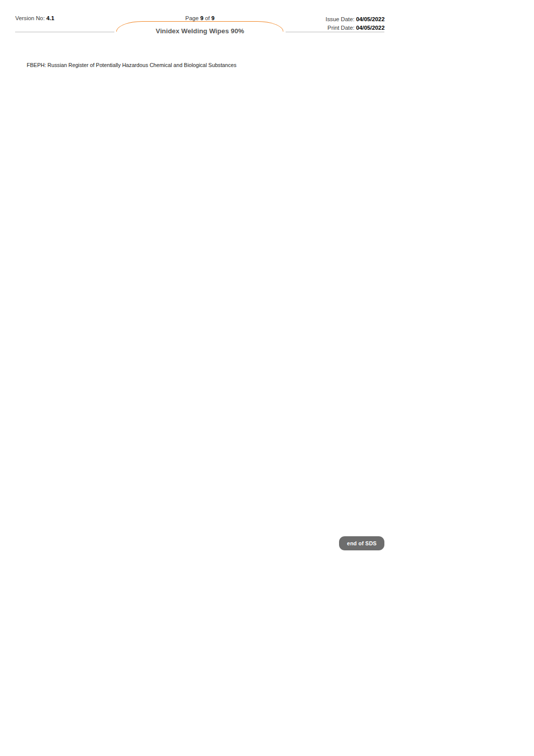Version No: 4.1
Page 9 of 9
Issue Date: 04/05/2022 Print Date: 04/05/2022
Vinidex Welding Wipes 90%
FBEPH: Russian Register of Potentially Hazardous Chemical and Biological Substances
end of SDS